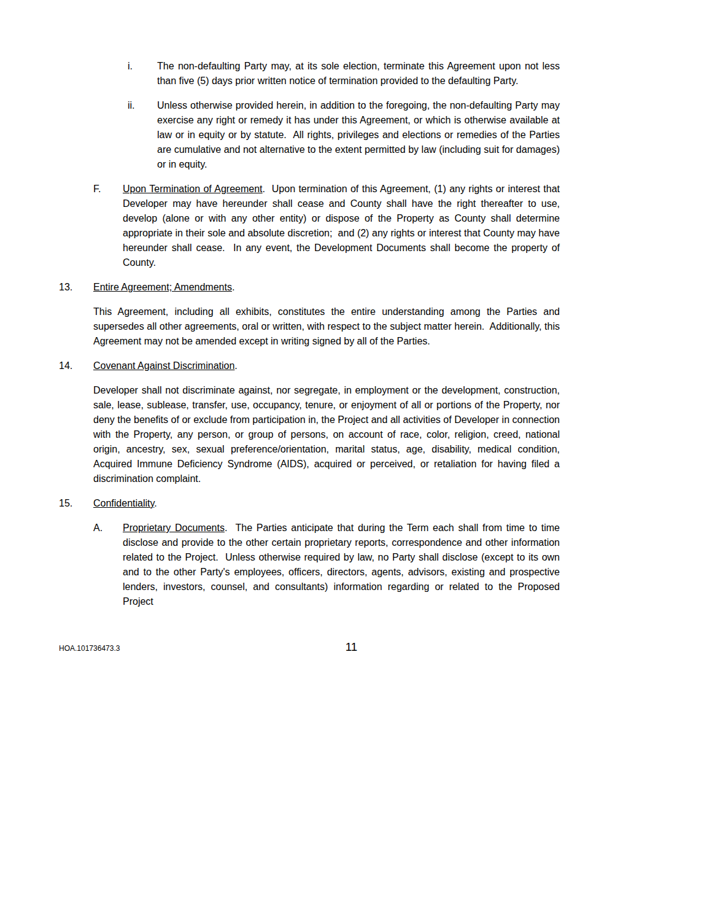i.
The non-defaulting Party may, at its sole election, terminate this Agreement upon not less than five (5) days prior written notice of termination provided to the defaulting Party.
ii.
Unless otherwise provided herein, in addition to the foregoing, the non-defaulting Party may exercise any right or remedy it has under this Agreement, or which is otherwise available at law or in equity or by statute. All rights, privileges and elections or remedies of the Parties are cumulative and not alternative to the extent permitted by law (including suit for damages) or in equity.
F.
Upon Termination of Agreement. Upon termination of this Agreement, (1) any rights or interest that Developer may have hereunder shall cease and County shall have the right thereafter to use, develop (alone or with any other entity) or dispose of the Property as County shall determine appropriate in their sole and absolute discretion; and (2) any rights or interest that County may have hereunder shall cease. In any event, the Development Documents shall become the property of County.
13.
Entire Agreement; Amendments.
This Agreement, including all exhibits, constitutes the entire understanding among the Parties and supersedes all other agreements, oral or written, with respect to the subject matter herein. Additionally, this Agreement may not be amended except in writing signed by all of the Parties.
14.
Covenant Against Discrimination.
Developer shall not discriminate against, nor segregate, in employment or the development, construction, sale, lease, sublease, transfer, use, occupancy, tenure, or enjoyment of all or portions of the Property, nor deny the benefits of or exclude from participation in, the Project and all activities of Developer in connection with the Property, any person, or group of persons, on account of race, color, religion, creed, national origin, ancestry, sex, sexual preference/orientation, marital status, age, disability, medical condition, Acquired Immune Deficiency Syndrome (AIDS), acquired or perceived, or retaliation for having filed a discrimination complaint.
15.
Confidentiality.
A.
Proprietary Documents. The Parties anticipate that during the Term each shall from time to time disclose and provide to the other certain proprietary reports, correspondence and other information related to the Project. Unless otherwise required by law, no Party shall disclose (except to its own and to the other Party's employees, officers, directors, agents, advisors, existing and prospective lenders, investors, counsel, and consultants) information regarding or related to the Proposed Project
HOA.101736473.3
11